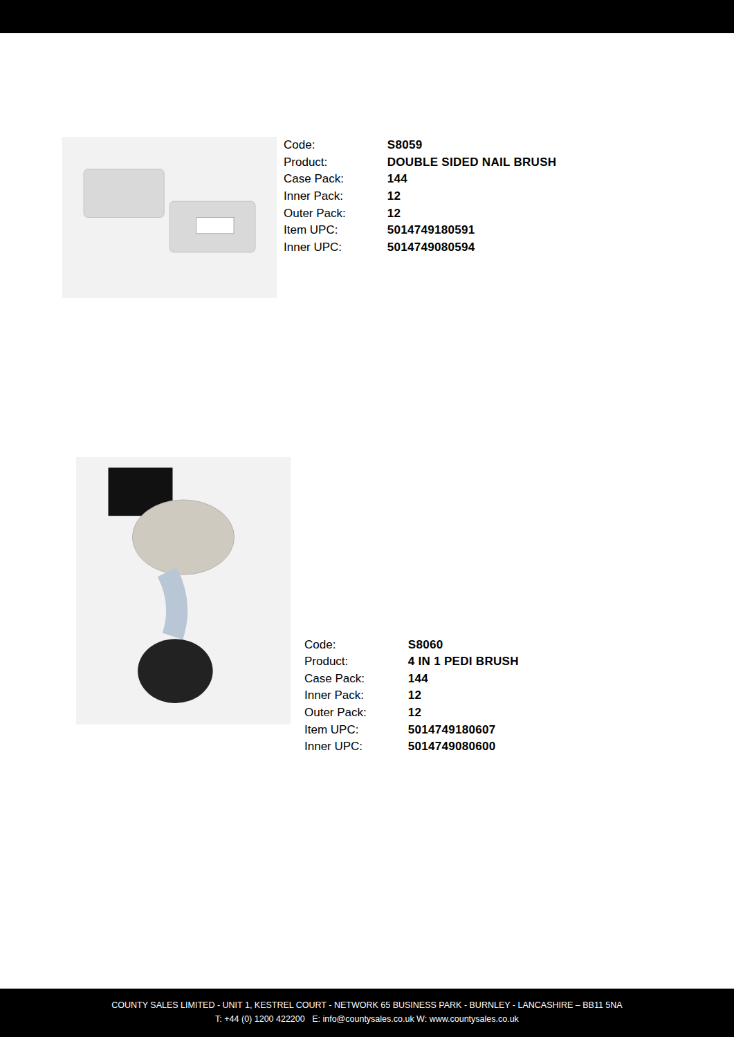| Code: | S8059 |
| Product: | DOUBLE SIDED NAIL BRUSH |
| Case Pack: | 144 |
| Inner Pack: | 12 |
| Outer Pack: | 12 |
| Item UPC: | 5014749180591 |
| Inner UPC: | 5014749080594 |
| Code: | S8060 |
| Product: | 4 IN 1 PEDI BRUSH |
| Case Pack: | 144 |
| Inner Pack: | 12 |
| Outer Pack: | 12 |
| Item UPC: | 5014749180607 |
| Inner UPC: | 5014749080600 |
COUNTY SALES LIMITED - UNIT 1, KESTREL COURT - NETWORK 65 BUSINESS PARK - BURNLEY - LANCASHIRE – BB11 5NA
T: +44 (0) 1200 422200 E: info@countysales.co.uk W: www.countysales.co.uk